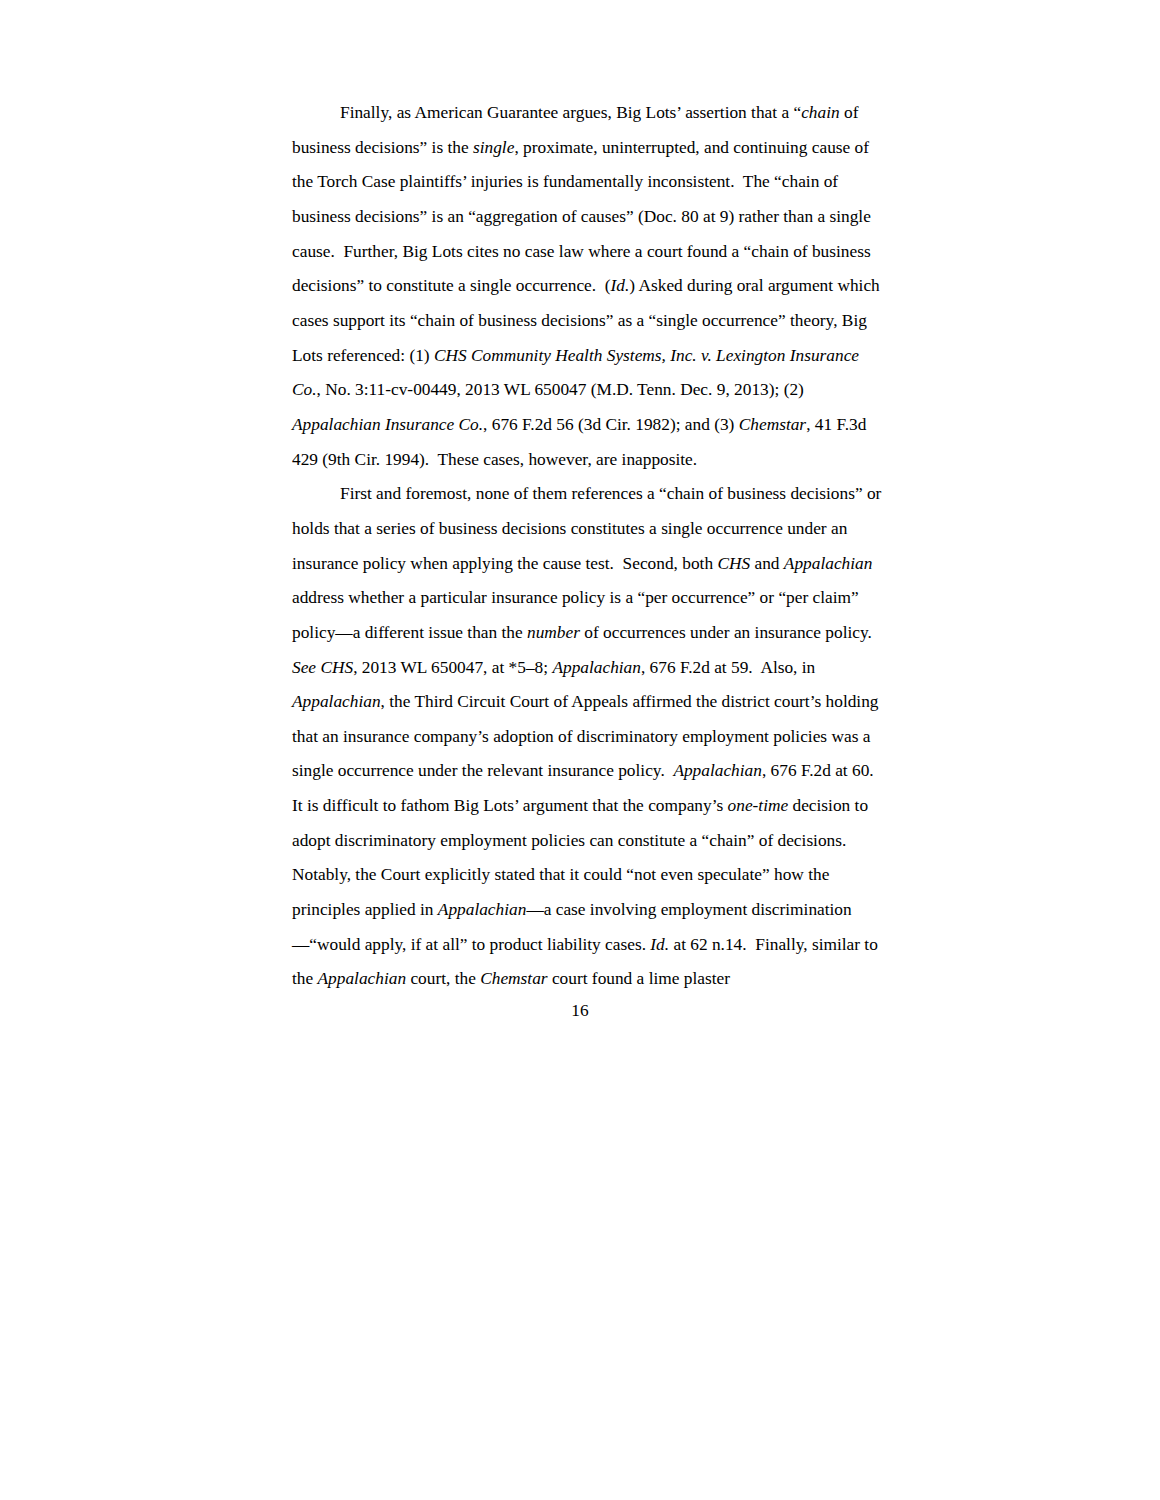Finally, as American Guarantee argues, Big Lots’ assertion that a “chain of business decisions” is the single, proximate, uninterrupted, and continuing cause of the Torch Case plaintiffs’ injuries is fundamentally inconsistent. The “chain of business decisions” is an “aggregation of causes” (Doc. 80 at 9) rather than a single cause. Further, Big Lots cites no case law where a court found a “chain of business decisions” to constitute a single occurrence. (Id.) Asked during oral argument which cases support its “chain of business decisions” as a “single occurrence” theory, Big Lots referenced: (1) CHS Community Health Systems, Inc. v. Lexington Insurance Co., No. 3:11-cv-00449, 2013 WL 650047 (M.D. Tenn. Dec. 9, 2013); (2) Appalachian Insurance Co., 676 F.2d 56 (3d Cir. 1982); and (3) Chemstar, 41 F.3d 429 (9th Cir. 1994). These cases, however, are inapposite.
First and foremost, none of them references a “chain of business decisions” or holds that a series of business decisions constitutes a single occurrence under an insurance policy when applying the cause test. Second, both CHS and Appalachian address whether a particular insurance policy is a “per occurrence” or “per claim” policy—a different issue than the number of occurrences under an insurance policy. See CHS, 2013 WL 650047, at *5–8; Appalachian, 676 F.2d at 59. Also, in Appalachian, the Third Circuit Court of Appeals affirmed the district court’s holding that an insurance company’s adoption of discriminatory employment policies was a single occurrence under the relevant insurance policy. Appalachian, 676 F.2d at 60. It is difficult to fathom Big Lots’ argument that the company’s one-time decision to adopt discriminatory employment policies can constitute a “chain” of decisions. Notably, the Court explicitly stated that it could “not even speculate” how the principles applied in Appalachian—a case involving employment discrimination—“would apply, if at all” to product liability cases. Id. at 62 n.14. Finally, similar to the Appalachian court, the Chemstar court found a lime plaster
16